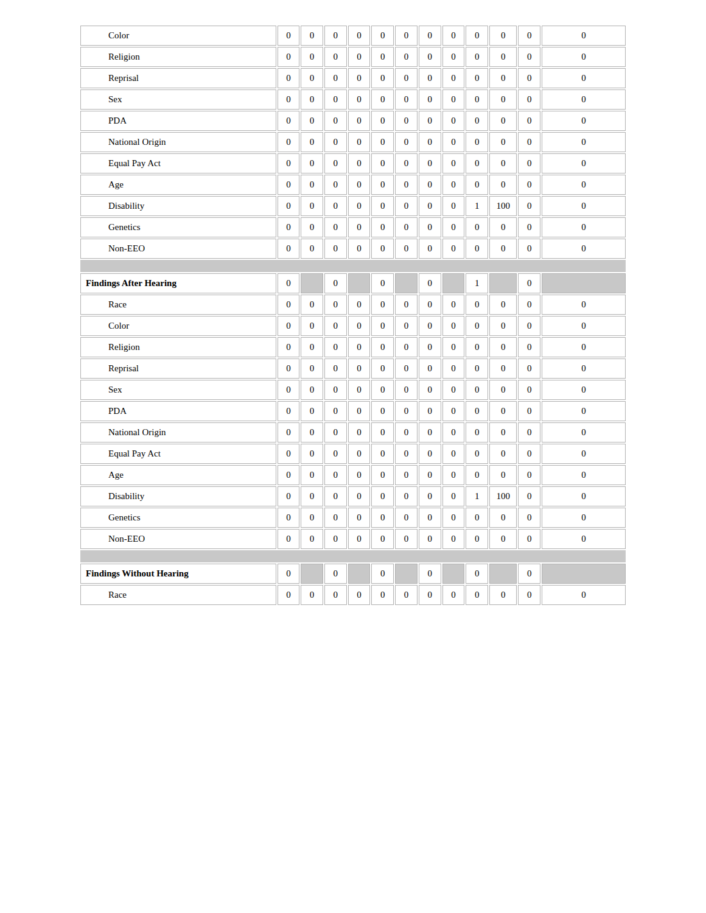| Color | 0 | 0 | 0 | 0 | 0 | 0 | 0 | 0 | 0 | 0 | 0 | 0 |
| Religion | 0 | 0 | 0 | 0 | 0 | 0 | 0 | 0 | 0 | 0 | 0 | 0 |
| Reprisal | 0 | 0 | 0 | 0 | 0 | 0 | 0 | 0 | 0 | 0 | 0 | 0 |
| Sex | 0 | 0 | 0 | 0 | 0 | 0 | 0 | 0 | 0 | 0 | 0 | 0 |
| PDA | 0 | 0 | 0 | 0 | 0 | 0 | 0 | 0 | 0 | 0 | 0 | 0 |
| National Origin | 0 | 0 | 0 | 0 | 0 | 0 | 0 | 0 | 0 | 0 | 0 | 0 |
| Equal Pay Act | 0 | 0 | 0 | 0 | 0 | 0 | 0 | 0 | 0 | 0 | 0 | 0 |
| Age | 0 | 0 | 0 | 0 | 0 | 0 | 0 | 0 | 0 | 0 | 0 | 0 |
| Disability | 0 | 0 | 0 | 0 | 0 | 0 | 0 | 0 | 1 | 100 | 0 | 0 |
| Genetics | 0 | 0 | 0 | 0 | 0 | 0 | 0 | 0 | 0 | 0 | 0 | 0 |
| Non-EEO | 0 | 0 | 0 | 0 | 0 | 0 | 0 | 0 | 0 | 0 | 0 | 0 |
| Findings After Hearing | 0 | | 0 | | 0 | | 0 | | 1 | | 0 | |
| Race | 0 | 0 | 0 | 0 | 0 | 0 | 0 | 0 | 0 | 0 | 0 | 0 |
| Color | 0 | 0 | 0 | 0 | 0 | 0 | 0 | 0 | 0 | 0 | 0 | 0 |
| Religion | 0 | 0 | 0 | 0 | 0 | 0 | 0 | 0 | 0 | 0 | 0 | 0 |
| Reprisal | 0 | 0 | 0 | 0 | 0 | 0 | 0 | 0 | 0 | 0 | 0 | 0 |
| Sex | 0 | 0 | 0 | 0 | 0 | 0 | 0 | 0 | 0 | 0 | 0 | 0 |
| PDA | 0 | 0 | 0 | 0 | 0 | 0 | 0 | 0 | 0 | 0 | 0 | 0 |
| National Origin | 0 | 0 | 0 | 0 | 0 | 0 | 0 | 0 | 0 | 0 | 0 | 0 |
| Equal Pay Act | 0 | 0 | 0 | 0 | 0 | 0 | 0 | 0 | 0 | 0 | 0 | 0 |
| Age | 0 | 0 | 0 | 0 | 0 | 0 | 0 | 0 | 0 | 0 | 0 | 0 |
| Disability | 0 | 0 | 0 | 0 | 0 | 0 | 0 | 0 | 1 | 100 | 0 | 0 |
| Genetics | 0 | 0 | 0 | 0 | 0 | 0 | 0 | 0 | 0 | 0 | 0 | 0 |
| Non-EEO | 0 | 0 | 0 | 0 | 0 | 0 | 0 | 0 | 0 | 0 | 0 | 0 |
| Findings Without Hearing | 0 | | 0 | | 0 | | 0 | | 0 | | 0 | |
| Race | 0 | 0 | 0 | 0 | 0 | 0 | 0 | 0 | 0 | 0 | 0 | 0 |